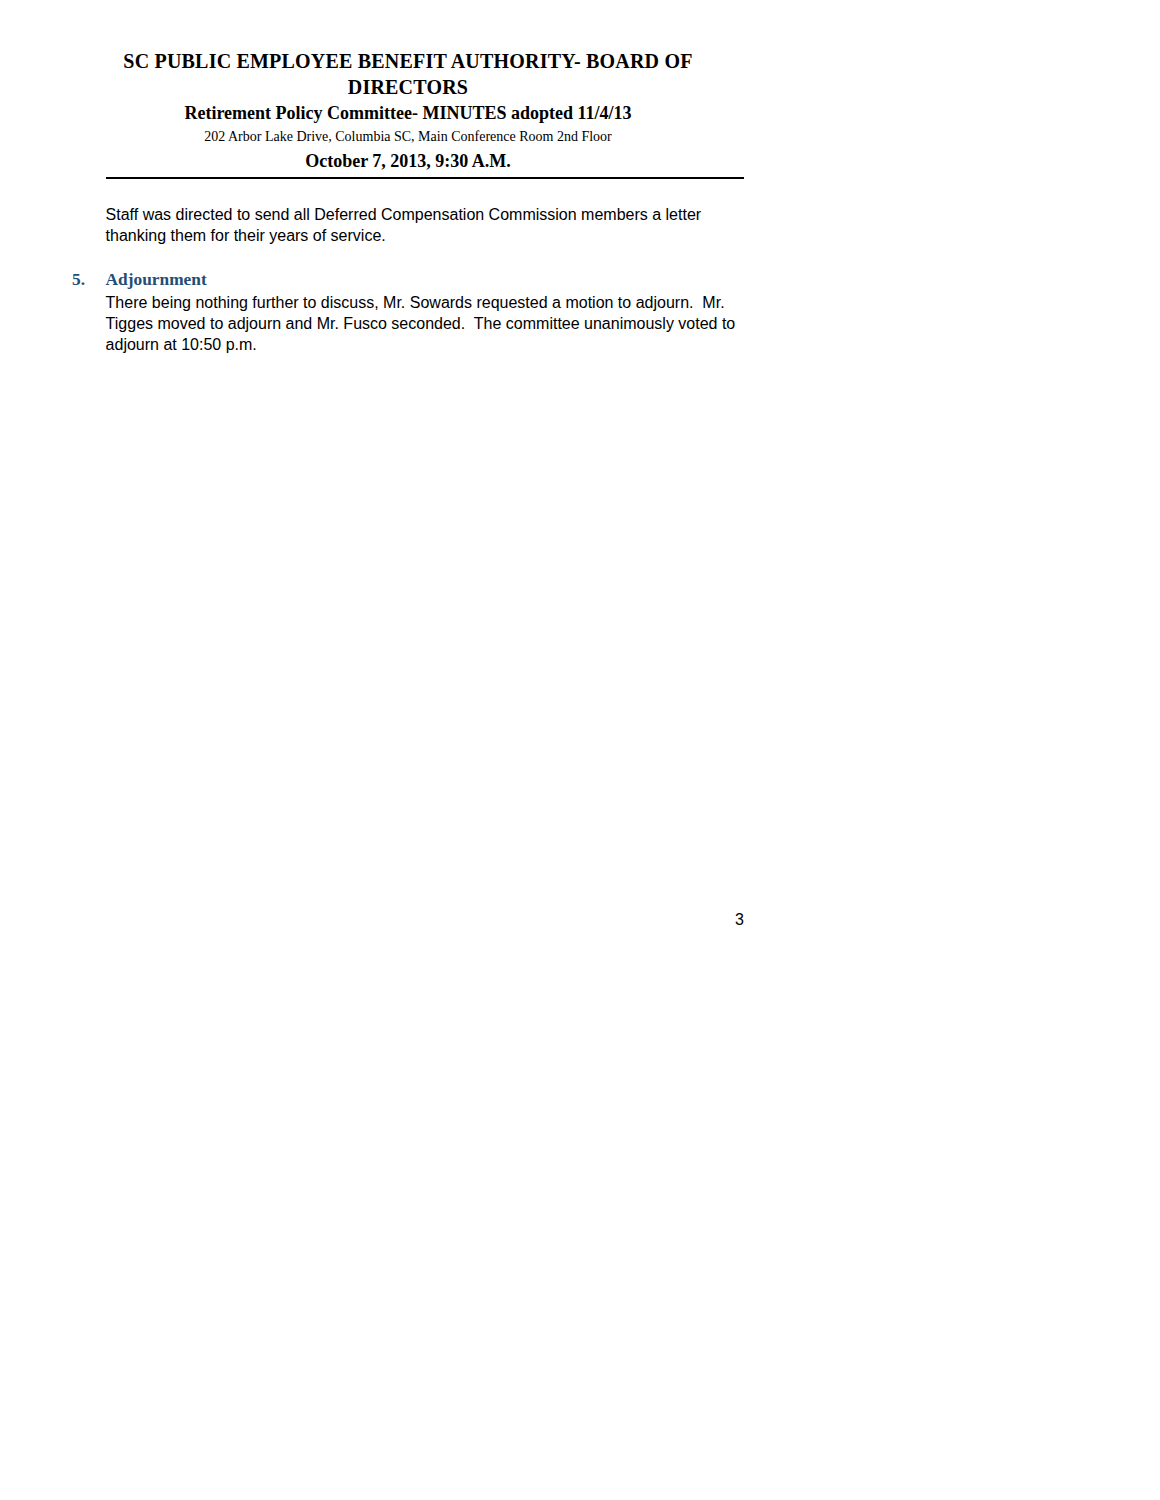SC PUBLIC EMPLOYEE BENEFIT AUTHORITY- BOARD OF DIRECTORS
Retirement Policy Committee- MINUTES adopted 11/4/13
202 Arbor Lake Drive, Columbia SC, Main Conference Room 2nd Floor
October 7, 2013, 9:30 A.M.
Staff was directed to send all Deferred Compensation Commission members a letter thanking them for their years of service.
5. Adjournment
There being nothing further to discuss, Mr. Sowards requested a motion to adjourn. Mr. Tigges moved to adjourn and Mr. Fusco seconded. The committee unanimously voted to adjourn at 10:50 p.m.
3